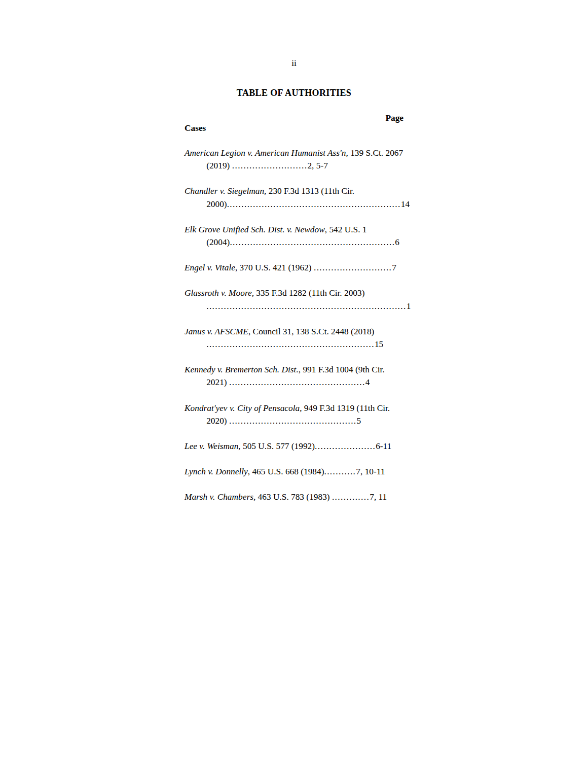ii
TABLE OF AUTHORITIES
Page
Cases
American Legion v. American Humanist Ass'n, 139 S.Ct. 2067 (2019) .......................... 2, 5-7
Chandler v. Siegelman, 230 F.3d 1313 (11th Cir. 2000)............................................................ 14
Elk Grove Unified Sch. Dist. v. Newdow, 542 U.S. 1 (2004)......................................................... 6
Engel v. Vitale, 370 U.S. 421 (1962) ........................... 7
Glassroth v. Moore, 335 F.3d 1282 (11th Cir. 2003) ..................................................................... 1
Janus v. AFSCME, Council 31, 138 S.Ct. 2448 (2018) .......................................................... 15
Kennedy v. Bremerton Sch. Dist., 991 F.3d 1004 (9th Cir. 2021) ............................................... 4
Kondrat'yev v. City of Pensacola, 949 F.3d 1319 (11th Cir. 2020) ............................................ 5
Lee v. Weisman, 505 U.S. 577 (1992)..................... 6-11
Lynch v. Donnelly, 465 U.S. 668 (1984)........... 7, 10-11
Marsh v. Chambers, 463 U.S. 783 (1983) ............. 7, 11